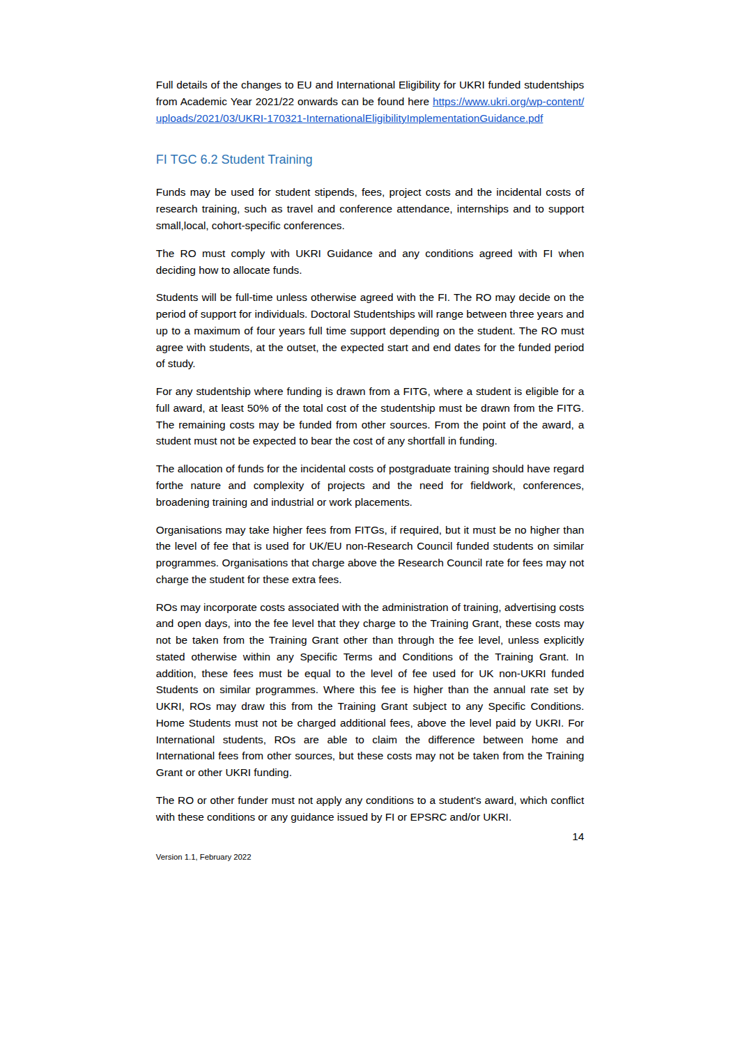Full details of the changes to EU and International Eligibility for UKRI funded studentships from Academic Year 2021/22 onwards can be found here https://www.ukri.org/wp-content/uploads/2021/03/UKRI-170321-InternationalEligibilityImplementationGuidance.pdf
FI TGC 6.2 Student Training
Funds may be used for student stipends, fees, project costs and the incidental costs of research training, such as travel and conference attendance, internships and to support small,local, cohort-specific conferences.
The RO must comply with UKRI Guidance and any conditions agreed with FI when deciding how to allocate funds.
Students will be full-time unless otherwise agreed with the FI. The RO may decide on the period of support for individuals. Doctoral Studentships will range between three years and up to a maximum of four years full time support depending on the student. The RO must agree with students, at the outset, the expected start and end dates for the funded period of study.
For any studentship where funding is drawn from a FITG, where a student is eligible for a full award, at least 50% of the total cost of the studentship must be drawn from the FITG. The remaining costs may be funded from other sources. From the point of the award, a student must not be expected to bear the cost of any shortfall in funding.
The allocation of funds for the incidental costs of postgraduate training should have regard forthe nature and complexity of projects and the need for fieldwork, conferences, broadening training and industrial or work placements.
Organisations may take higher fees from FITGs, if required, but it must be no higher than the level of fee that is used for UK/EU non-Research Council funded students on similar programmes. Organisations that charge above the Research Council rate for fees may not charge the student for these extra fees.
ROs may incorporate costs associated with the administration of training, advertising costs and open days, into the fee level that they charge to the Training Grant, these costs may not be taken from the Training Grant other than through the fee level, unless explicitly stated otherwise within any Specific Terms and Conditions of the Training Grant. In addition, these fees must be equal to the level of fee used for UK non-UKRI funded Students on similar programmes. Where this fee is higher than the annual rate set by UKRI, ROs may draw this from the Training Grant subject to any Specific Conditions. Home Students must not be charged additional fees, above the level paid by UKRI. For International students, ROs are able to claim the difference between home and International fees from other sources, but these costs may not be taken from the Training Grant or other UKRI funding.
The RO or other funder must not apply any conditions to a student's award, which conflict with these conditions or any guidance issued by FI or EPSRC and/or UKRI.
Version 1.1, February 2022
14